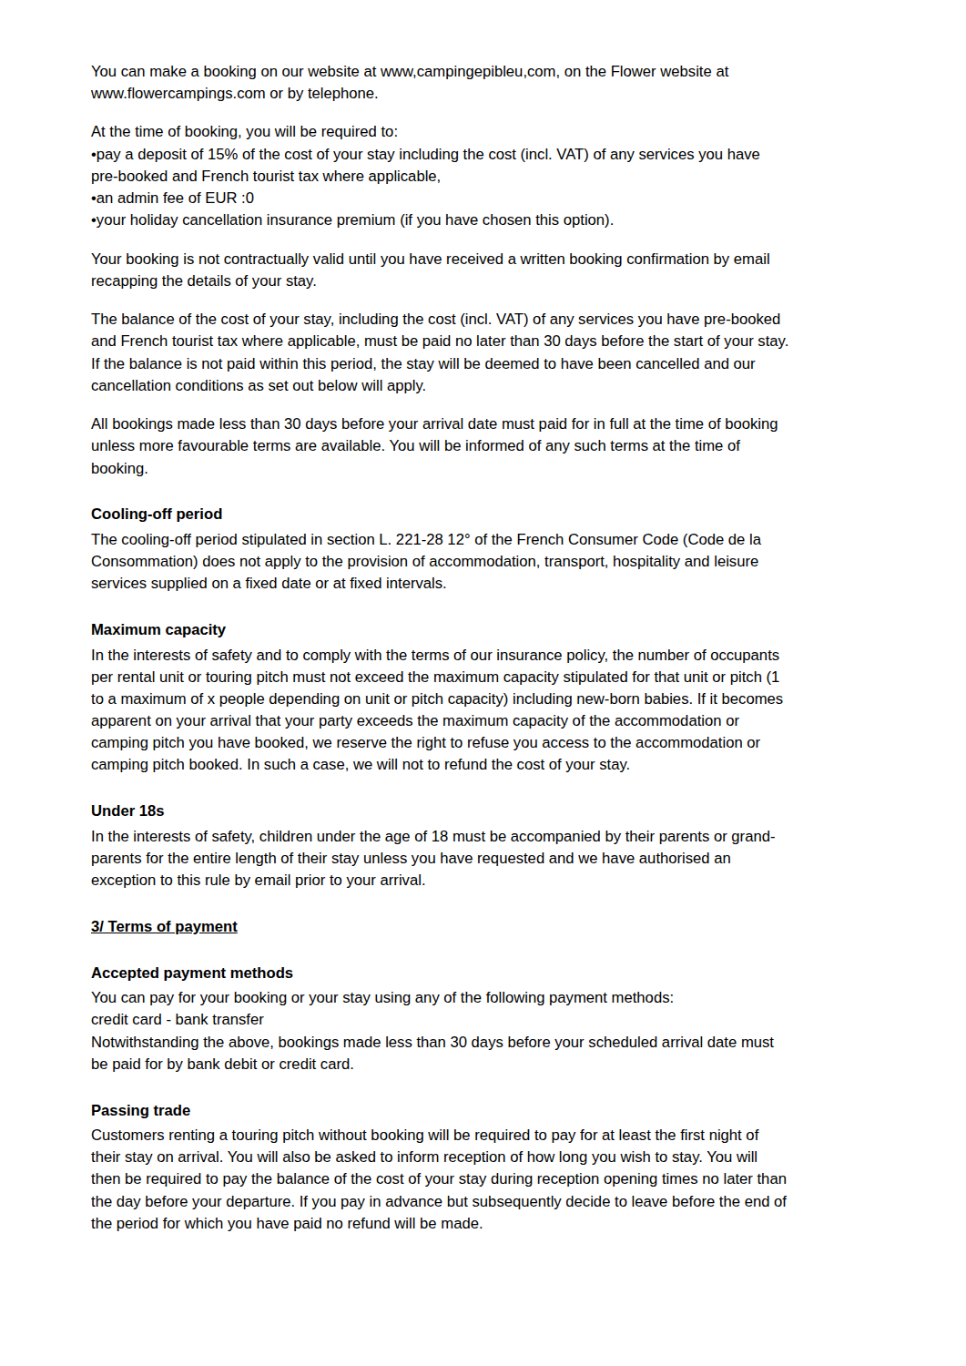You can make a booking on our website at www,campingepibleu,com, on the Flower website at www.flowercampings.com or by telephone.
At the time of booking, you will be required to:
•pay a deposit of 15% of the cost of your stay including the cost (incl. VAT) of any services you have pre-booked and French tourist tax where applicable,
•an admin fee of EUR :0
•your holiday cancellation insurance premium (if you have chosen this option).
Your booking is not contractually valid until you have received a written booking confirmation by email recapping the details of your stay.
The balance of the cost of your stay, including the cost (incl. VAT) of any services you have pre-booked and French tourist tax where applicable, must be paid no later than 30 days before the start of your stay. If the balance is not paid within this period, the stay will be deemed to have been cancelled and our cancellation conditions as set out below will apply.
All bookings made less than 30 days before your arrival date must paid for in full at the time of booking unless more favourable terms are available. You will be informed of any such terms at the time of booking.
Cooling-off period
The cooling-off period stipulated in section L. 221-28 12° of the French Consumer Code (Code de la Consommation) does not apply to the provision of accommodation, transport, hospitality and leisure services supplied on a fixed date or at fixed intervals.
Maximum capacity
In the interests of safety and to comply with the terms of our insurance policy, the number of occupants per rental unit or touring pitch must not exceed the maximum capacity stipulated for that unit or pitch (1 to a maximum of x people depending on unit or pitch capacity) including new-born babies. If it becomes apparent on your arrival that your party exceeds the maximum capacity of the accommodation or camping pitch you have booked, we reserve the right to refuse you access to the accommodation or camping pitch booked. In such a case, we will not to refund the cost of your stay.
Under 18s
In the interests of safety, children under the age of 18 must be accompanied by their parents or grand-parents for the entire length of their stay unless you have requested and we have authorised an exception to this rule by email prior to your arrival.
3/ Terms of payment
Accepted payment methods
You can pay for your booking or your stay using any of the following payment methods:
credit card - bank transfer
Notwithstanding the above, bookings made less than 30 days before your scheduled arrival date must be paid for by bank debit or credit card.
Passing trade
Customers renting a touring pitch without booking will be required to pay for at least the first night of their stay on arrival. You will also be asked to inform reception of how long you wish to stay. You will then be required to pay the balance of the cost of your stay during reception opening times no later than the day before your departure. If you pay in advance but subsequently decide to leave before the end of the period for which you have paid no refund will be made.